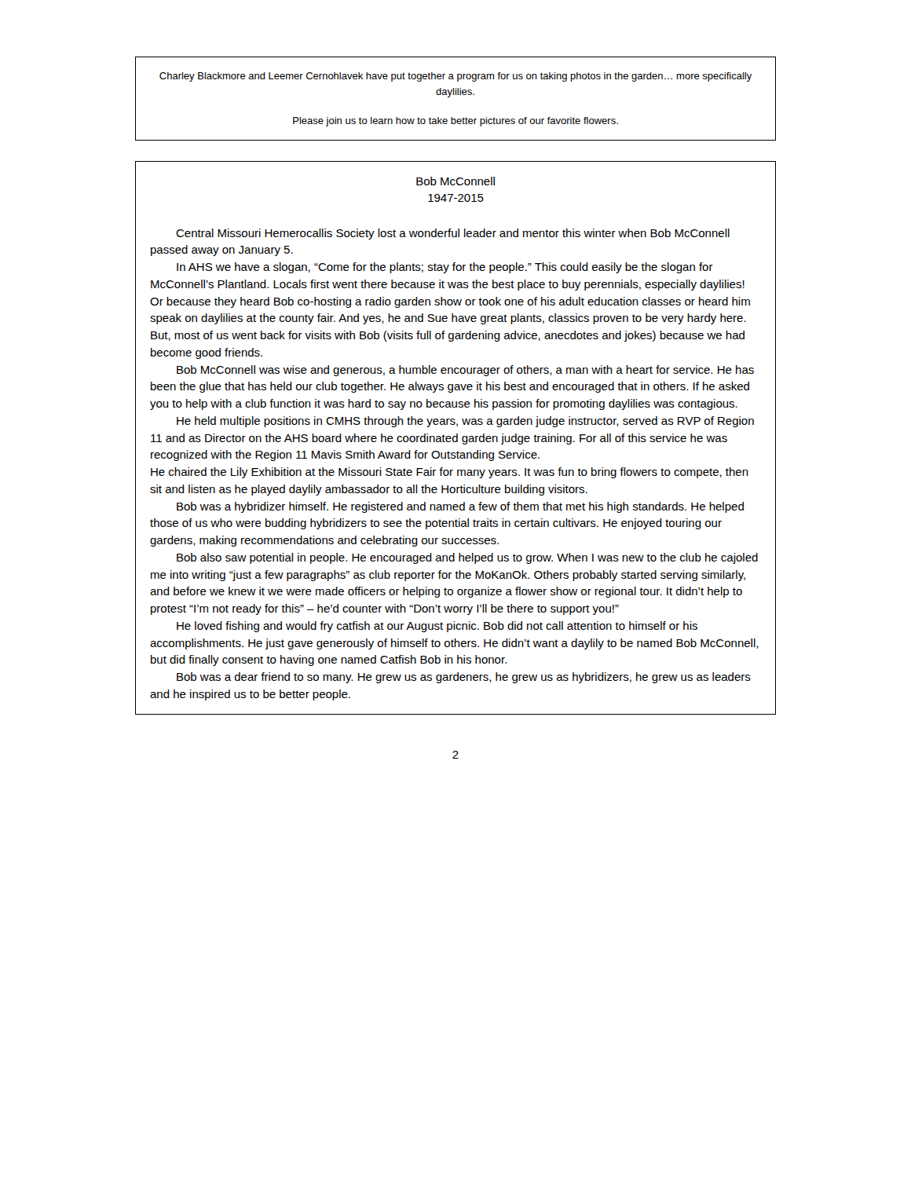Charley Blackmore and Leemer Cernohlavek have put together a program for us on taking photos in the garden… more specifically daylilies.
Please join us to learn how to take better pictures of our favorite flowers.
Bob McConnell 1947-2015
Central Missouri Hemerocallis Society lost a wonderful leader and mentor this winter when Bob McConnell passed away on January 5.
In AHS we have a slogan, “Come for the plants; stay for the people.” This could easily be the slogan for McConnell’s Plantland. Locals first went there because it was the best place to buy perennials, especially daylilies! Or because they heard Bob co-hosting a radio garden show or took one of his adult education classes or heard him speak on daylilies at the county fair. And yes, he and Sue have great plants, classics proven to be very hardy here. But, most of us went back for visits with Bob (visits full of gardening advice, anecdotes and jokes) because we had become good friends.
Bob McConnell was wise and generous, a humble encourager of others, a man with a heart for service. He has been the glue that has held our club together. He always gave it his best and encouraged that in others. If he asked you to help with a club function it was hard to say no because his passion for promoting daylilies was contagious.
He held multiple positions in CMHS through the years, was a garden judge instructor, served as RVP of Region 11 and as Director on the AHS board where he coordinated garden judge training. For all of this service he was recognized with the Region 11 Mavis Smith Award for Outstanding Service.
He chaired the Lily Exhibition at the Missouri State Fair for many years. It was fun to bring flowers to compete, then sit and listen as he played daylily ambassador to all the Horticulture building visitors.
Bob was a hybridizer himself. He registered and named a few of them that met his high standards. He helped those of us who were budding hybridizers to see the potential traits in certain cultivars. He enjoyed touring our gardens, making recommendations and celebrating our successes.
Bob also saw potential in people. He encouraged and helped us to grow. When I was new to the club he cajoled me into writing “just a few paragraphs” as club reporter for the MoKanOk. Others probably started serving similarly, and before we knew it we were made officers or helping to organize a flower show or regional tour. It didn’t help to protest “I’m not ready for this” – he’d counter with “Don’t worry I’ll be there to support you!”
He loved fishing and would fry catfish at our August picnic. Bob did not call attention to himself or his accomplishments. He just gave generously of himself to others. He didn’t want a daylily to be named Bob McConnell, but did finally consent to having one named Catfish Bob in his honor.
Bob was a dear friend to so many. He grew us as gardeners, he grew us as hybridizers, he grew us as leaders and he inspired us to be better people.
2